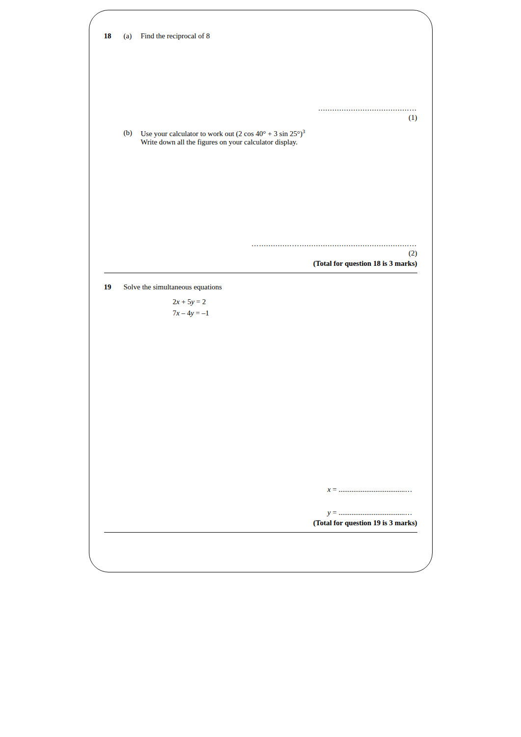18
(a) Find the reciprocal of 8
.......................................…
(1)
(b) Use your calculator to work out (2 cos 40° + 3 sin 25°)3
Write down all the figures on your calculator display.
…..............…...............................................…
(2)
(Total for question 18 is 3 marks)
19 Solve the simultaneous equations
2x + 5y = 2
7x – 4y = –1
x = ....................................…
y = ....................................…
(Total for question 19 is 3 marks)